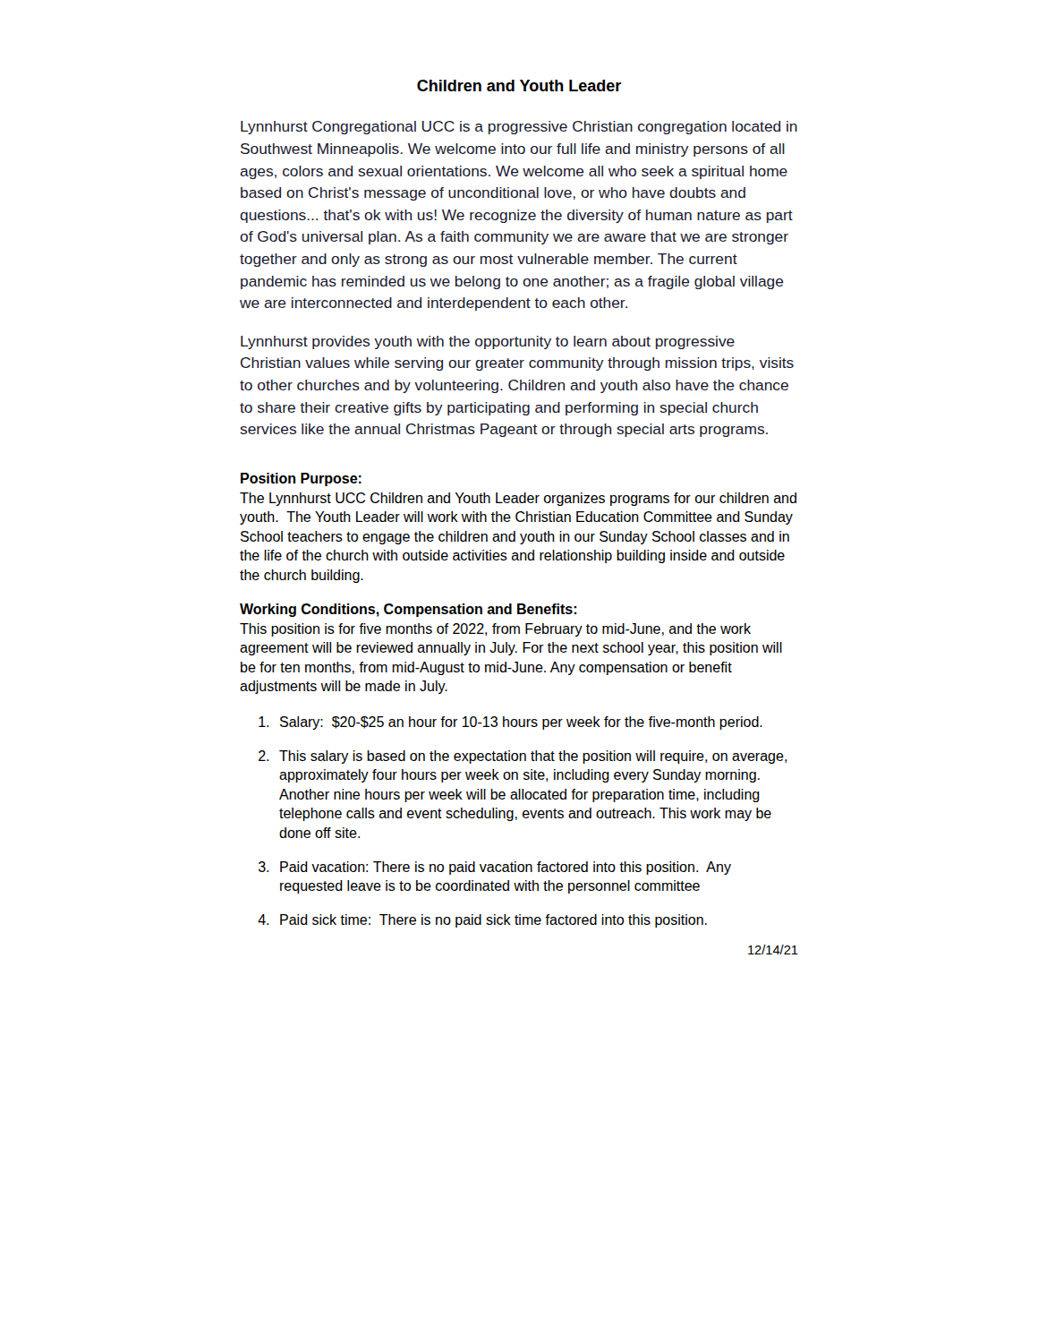Children and Youth Leader
Lynnhurst Congregational UCC is a progressive Christian congregation located in Southwest Minneapolis. We welcome into our full life and ministry persons of all ages, colors and sexual orientations. We welcome all who seek a spiritual home based on Christ's message of unconditional love, or who have doubts and questions... that's ok with us! We recognize the diversity of human nature as part of God's universal plan. As a faith community we are aware that we are stronger together and only as strong as our most vulnerable member. The current pandemic has reminded us we belong to one another; as a fragile global village we are interconnected and interdependent to each other.
Lynnhurst provides youth with the opportunity to learn about progressive Christian values while serving our greater community through mission trips, visits to other churches and by volunteering. Children and youth also have the chance to share their creative gifts by participating and performing in special church services like the annual Christmas Pageant or through special arts programs.
Position Purpose:
The Lynnhurst UCC Children and Youth Leader organizes programs for our children and youth. The Youth Leader will work with the Christian Education Committee and Sunday School teachers to engage the children and youth in our Sunday School classes and in the life of the church with outside activities and relationship building inside and outside the church building.
Working Conditions, Compensation and Benefits:
This position is for five months of 2022, from February to mid-June, and the work agreement will be reviewed annually in July. For the next school year, this position will be for ten months, from mid-August to mid-June. Any compensation or benefit adjustments will be made in July.
Salary: $20-$25 an hour for 10-13 hours per week for the five-month period.
This salary is based on the expectation that the position will require, on average, approximately four hours per week on site, including every Sunday morning. Another nine hours per week will be allocated for preparation time, including telephone calls and event scheduling, events and outreach. This work may be done off site.
Paid vacation: There is no paid vacation factored into this position. Any requested leave is to be coordinated with the personnel committee
Paid sick time: There is no paid sick time factored into this position.
12/14/21